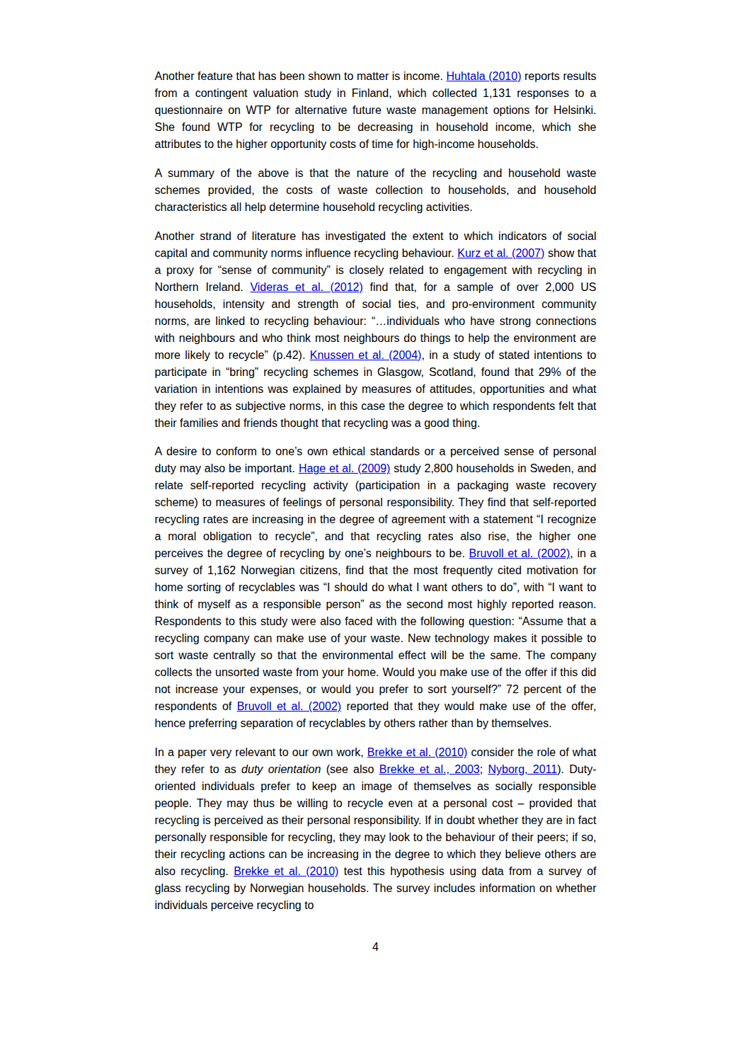Another feature that has been shown to matter is income. Huhtala (2010) reports results from a contingent valuation study in Finland, which collected 1,131 responses to a questionnaire on WTP for alternative future waste management options for Helsinki. She found WTP for recycling to be decreasing in household income, which she attributes to the higher opportunity costs of time for high-income households.
A summary of the above is that the nature of the recycling and household waste schemes provided, the costs of waste collection to households, and household characteristics all help determine household recycling activities.
Another strand of literature has investigated the extent to which indicators of social capital and community norms influence recycling behaviour. Kurz et al. (2007) show that a proxy for “sense of community” is closely related to engagement with recycling in Northern Ireland. Videras et al. (2012) find that, for a sample of over 2,000 US households, intensity and strength of social ties, and pro-environment community norms, are linked to recycling behaviour: “…individuals who have strong connections with neighbours and who think most neighbours do things to help the environment are more likely to recycle” (p.42). Knussen et al. (2004), in a study of stated intentions to participate in “bring” recycling schemes in Glasgow, Scotland, found that 29% of the variation in intentions was explained by measures of attitudes, opportunities and what they refer to as subjective norms, in this case the degree to which respondents felt that their families and friends thought that recycling was a good thing.
A desire to conform to one’s own ethical standards or a perceived sense of personal duty may also be important. Hage et al. (2009) study 2,800 households in Sweden, and relate self-reported recycling activity (participation in a packaging waste recovery scheme) to measures of feelings of personal responsibility. They find that self-reported recycling rates are increasing in the degree of agreement with a statement “I recognize a moral obligation to recycle”, and that recycling rates also rise, the higher one perceives the degree of recycling by one’s neighbours to be. Bruvoll et al. (2002), in a survey of 1,162 Norwegian citizens, find that the most frequently cited motivation for home sorting of recyclables was “I should do what I want others to do”, with “I want to think of myself as a responsible person” as the second most highly reported reason. Respondents to this study were also faced with the following question: “Assume that a recycling company can make use of your waste. New technology makes it possible to sort waste centrally so that the environmental effect will be the same. The company collects the unsorted waste from your home. Would you make use of the offer if this did not increase your expenses, or would you prefer to sort yourself?” 72 percent of the respondents of Bruvoll et al. (2002) reported that they would make use of the offer, hence preferring separation of recyclables by others rather than by themselves.
In a paper very relevant to our own work, Brekke et al. (2010) consider the role of what they refer to as duty orientation (see also Brekke et al., 2003; Nyborg, 2011). Duty-oriented individuals prefer to keep an image of themselves as socially responsible people. They may thus be willing to recycle even at a personal cost – provided that recycling is perceived as their personal responsibility. If in doubt whether they are in fact personally responsible for recycling, they may look to the behaviour of their peers; if so, their recycling actions can be increasing in the degree to which they believe others are also recycling. Brekke et al. (2010) test this hypothesis using data from a survey of glass recycling by Norwegian households. The survey includes information on whether individuals perceive recycling to
4